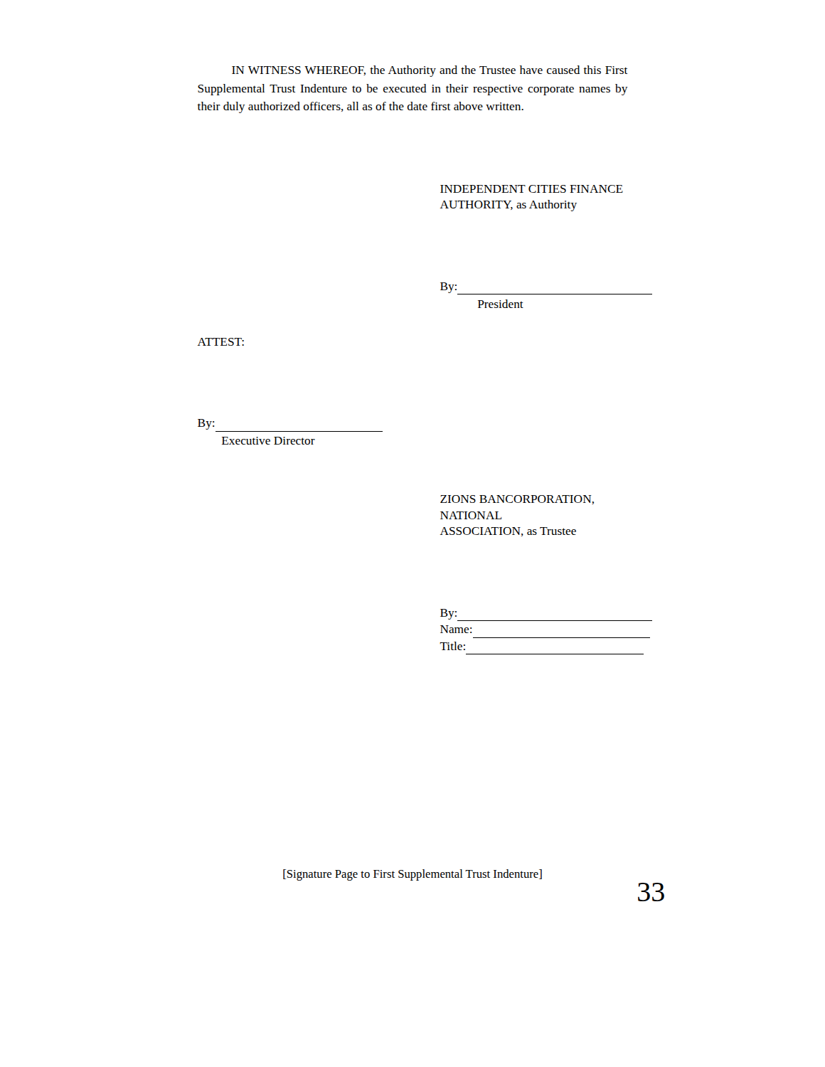IN WITNESS WHEREOF, the Authority and the Trustee have caused this First Supplemental Trust Indenture to be executed in their respective corporate names by their duly authorized officers, all as of the date first above written.
INDEPENDENT CITIES FINANCE
AUTHORITY, as Authority
By:
President
ATTEST:
By:
Executive Director
ZIONS BANCORPORATION, NATIONAL
ASSOCIATION, as Trustee
By:
Name:
Title:
[Signature Page to First Supplemental Trust Indenture]
33